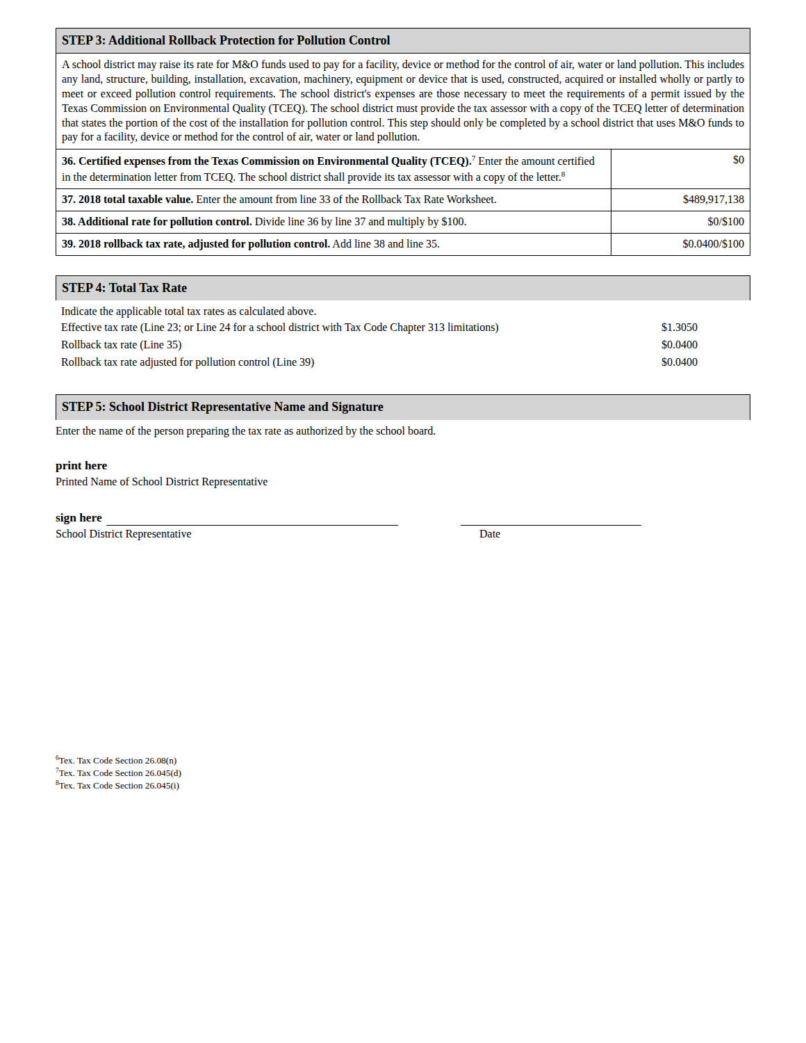STEP 3: Additional Rollback Protection for Pollution Control
A school district may raise its rate for M&O funds used to pay for a facility, device or method for the control of air, water or land pollution. This includes any land, structure, building, installation, excavation, machinery, equipment or device that is used, constructed, acquired or installed wholly or partly to meet or exceed pollution control requirements. The school district's expenses are those necessary to meet the requirements of a permit issued by the Texas Commission on Environmental Quality (TCEQ). The school district must provide the tax assessor with a copy of the TCEQ letter of determination that states the portion of the cost of the installation for pollution control. This step should only be completed by a school district that uses M&O funds to pay for a facility, device or method for the control of air, water or land pollution.
| 36. Certified expenses from the Texas Commission on Environmental Quality (TCEQ). 7 Enter the amount certified in the determination letter from TCEQ. The school district shall provide its tax assessor with a copy of the letter. 8 | $0 |
| 37. 2018 total taxable value. Enter the amount from line 33 of the Rollback Tax Rate Worksheet. | $489,917,138 |
| 38. Additional rate for pollution control. Divide line 36 by line 37 and multiply by $100. | $0/$100 |
| 39. 2018 rollback tax rate, adjusted for pollution control. Add line 38 and line 35. | $0.0400/$100 |
STEP 4: Total Tax Rate
Indicate the applicable total tax rates as calculated above.
Effective tax rate (Line 23; or Line 24 for a school district with Tax Code Chapter 313 limitations) $1.3050
Rollback tax rate (Line 35) $0.0400
Rollback tax rate adjusted for pollution control (Line 39) $0.0400
STEP 5: School District Representative Name and Signature
Enter the name of the person preparing the tax rate as authorized by the school board.
print here
Printed Name of School District Representative
sign here
School District Representative Date
6Tex. Tax Code Section 26.08(n)
7Tex. Tax Code Section 26.045(d)
8Tex. Tax Code Section 26.045(i)